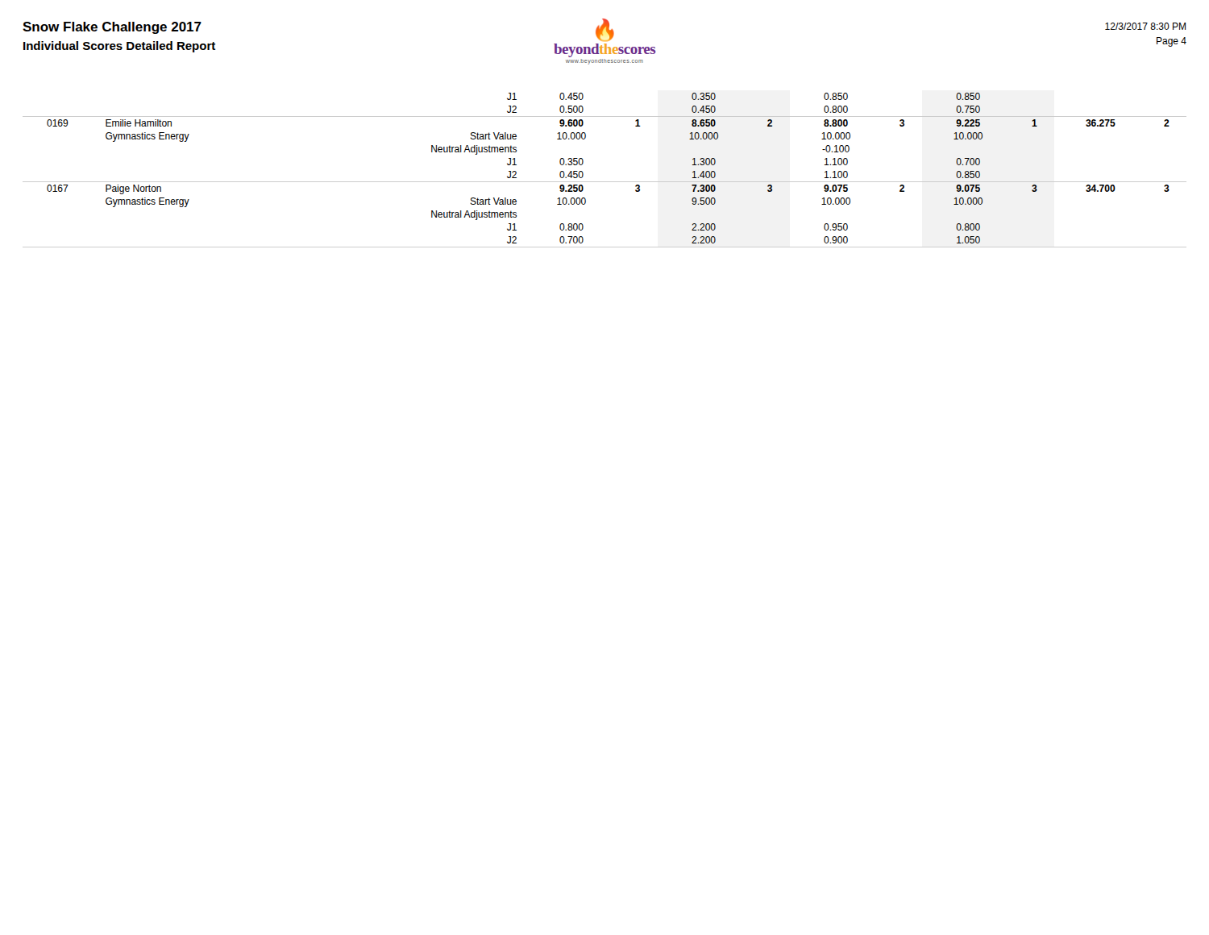Snow Flake Challenge 2017
Individual Scores Detailed Report
🔥
beyondthescores
www.beyondthescores.com
12/3/2017 8:30 PM
Page 4
| | | J1 | 0.450 | | 0.350 | | 0.850 | | 0.850 | | | |
| | | J2 | 0.500 | | 0.450 | | 0.800 | | 0.750 | | | |
| 0169 | Emilie Hamilton | | 9.600 | 1 | 8.650 | 2 | 8.800 | 3 | 9.225 | 1 | 36.275 | 2 |
| | Gymnastics Energy | Start Value | 10.000 | | 10.000 | | 10.000 | | 10.000 | | | |
| | | Neutral Adjustments | | | | | -0.100 | | | | | |
| | | J1 | 0.350 | | 1.300 | | 1.100 | | 0.700 | | | |
| | | J2 | 0.450 | | 1.400 | | 1.100 | | 0.850 | | | |
| 0167 | Paige Norton | | 9.250 | 3 | 7.300 | 3 | 9.075 | 2 | 9.075 | 3 | 34.700 | 3 |
| | Gymnastics Energy | Start Value | 10.000 | | 9.500 | | 10.000 | | 10.000 | | | |
| | | Neutral Adjustments | | | | | | | | | | |
| | | J1 | 0.800 | | 2.200 | | 0.950 | | 0.800 | | | |
| | | J2 | 0.700 | | 2.200 | | 0.900 | | 1.050 | | | |